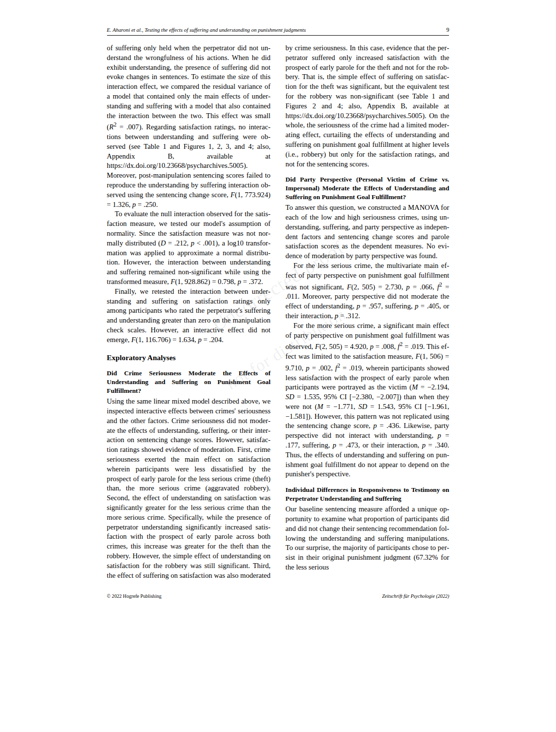Uncorrected proof
not for distribution
E. Aharoni et al., Testing the effects of suffering and understanding on punishment judgments 9
of suffering only held when the perpetrator did not understand the wrongfulness of his actions. When he did exhibit understanding, the presence of suffering did not evoke changes in sentences. To estimate the size of this interaction effect, we compared the residual variance of a model that contained only the main effects of understanding and suffering with a model that also contained the interaction between the two. This effect was small (R2 = .007). Regarding satisfaction ratings, no interactions between understanding and suffering were observed (see Table 1 and Figures 1, 2, 3, and 4; also, Appendix B, available at https://dx.doi.org/10.23668/psycharchives.5005). Moreover, post-manipulation sentencing scores failed to reproduce the understanding by suffering interaction observed using the sentencing change score, F(1, 773.924) = 1.326, p = .250.
To evaluate the null interaction observed for the satisfaction measure, we tested our model's assumption of normality. Since the satisfaction measure was not normally distributed (D = .212, p < .001), a log10 transformation was applied to approximate a normal distribution. However, the interaction between understanding and suffering remained non-significant while using the transformed measure, F(1, 928.862) = 0.798, p = .372.
Finally, we retested the interaction between understanding and suffering on satisfaction ratings only among participants who rated the perpetrator's suffering and understanding greater than zero on the manipulation check scales. However, an interactive effect did not emerge, F(1, 116.706) = 1.634, p = .204.
Exploratory Analyses
Did Crime Seriousness Moderate the Effects of Understanding and Suffering on Punishment Goal Fulfillment?
Using the same linear mixed model described above, we inspected interactive effects between crimes' seriousness and the other factors. Crime seriousness did not moderate the effects of understanding, suffering, or their interaction on sentencing change scores. However, satisfaction ratings showed evidence of moderation. First, crime seriousness exerted the main effect on satisfaction wherein participants were less dissatisfied by the prospect of early parole for the less serious crime (theft) than, the more serious crime (aggravated robbery). Second, the effect of understanding on satisfaction was significantly greater for the less serious crime than the more serious crime. Specifically, while the presence of perpetrator understanding significantly increased satisfaction with the prospect of early parole across both crimes, this increase was greater for the theft than the robbery. However, the simple effect of understanding on satisfaction for the robbery was still significant. Third, the effect of suffering on satisfaction was also moderated by crime seriousness. In this case, evidence that the perpetrator suffered only increased satisfaction with the prospect of early parole for the theft and not for the robbery. That is, the simple effect of suffering on satisfaction for the theft was significant, but the equivalent test for the robbery was non-significant (see Table 1 and Figures 2 and 4; also, Appendix B, available at https://dx.doi.org/10.23668/psycharchives.5005). On the whole, the seriousness of the crime had a limited moderating effect, curtailing the effects of understanding and suffering on punishment goal fulfillment at higher levels (i.e., robbery) but only for the satisfaction ratings, and not for the sentencing scores.
Did Party Perspective (Personal Victim of Crime vs. Impersonal) Moderate the Effects of Understanding and Suffering on Punishment Goal Fulfillment?
To answer this question, we constructed a MANOVA for each of the low and high seriousness crimes, using understanding, suffering, and party perspective as independent factors and sentencing change scores and parole satisfaction scores as the dependent measures. No evidence of moderation by party perspective was found.
For the less serious crime, the multivariate main effect of party perspective on punishment goal fulfillment was not significant, F(2, 505) = 2.730, p = .066, f2 = .011. Moreover, party perspective did not moderate the effect of understanding, p = .957, suffering, p = .405, or their interaction, p = .312.
For the more serious crime, a significant main effect of party perspective on punishment goal fulfillment was observed, F(2, 505) = 4.920, p = .008, f2 = .019. This effect was limited to the satisfaction measure, F(1, 506) = 9.710, p = .002, f2 = .019, wherein participants showed less satisfaction with the prospect of early parole when participants were portrayed as the victim (M = −2.194, SD = 1.535, 95% CI [−2.380, −2.007]) than when they were not (M = −1.771, SD = 1.543, 95% CI [−1.961, −1.581]). However, this pattern was not replicated using the sentencing change score, p = .436. Likewise, party perspective did not interact with understanding, p = .177, suffering, p = .473, or their interaction, p = .340. Thus, the effects of understanding and suffering on punishment goal fulfillment do not appear to depend on the punisher's perspective.
Individual Differences in Responsiveness to Testimony on Perpetrator Understanding and Suffering
Our baseline sentencing measure afforded a unique opportunity to examine what proportion of participants did and did not change their sentencing recommendation following the understanding and suffering manipulations. To our surprise, the majority of participants chose to persist in their original punishment judgment (67.32% for the less serious
© 2022 Hogrefe Publishing Zeitschrift für Psychologie (2022)